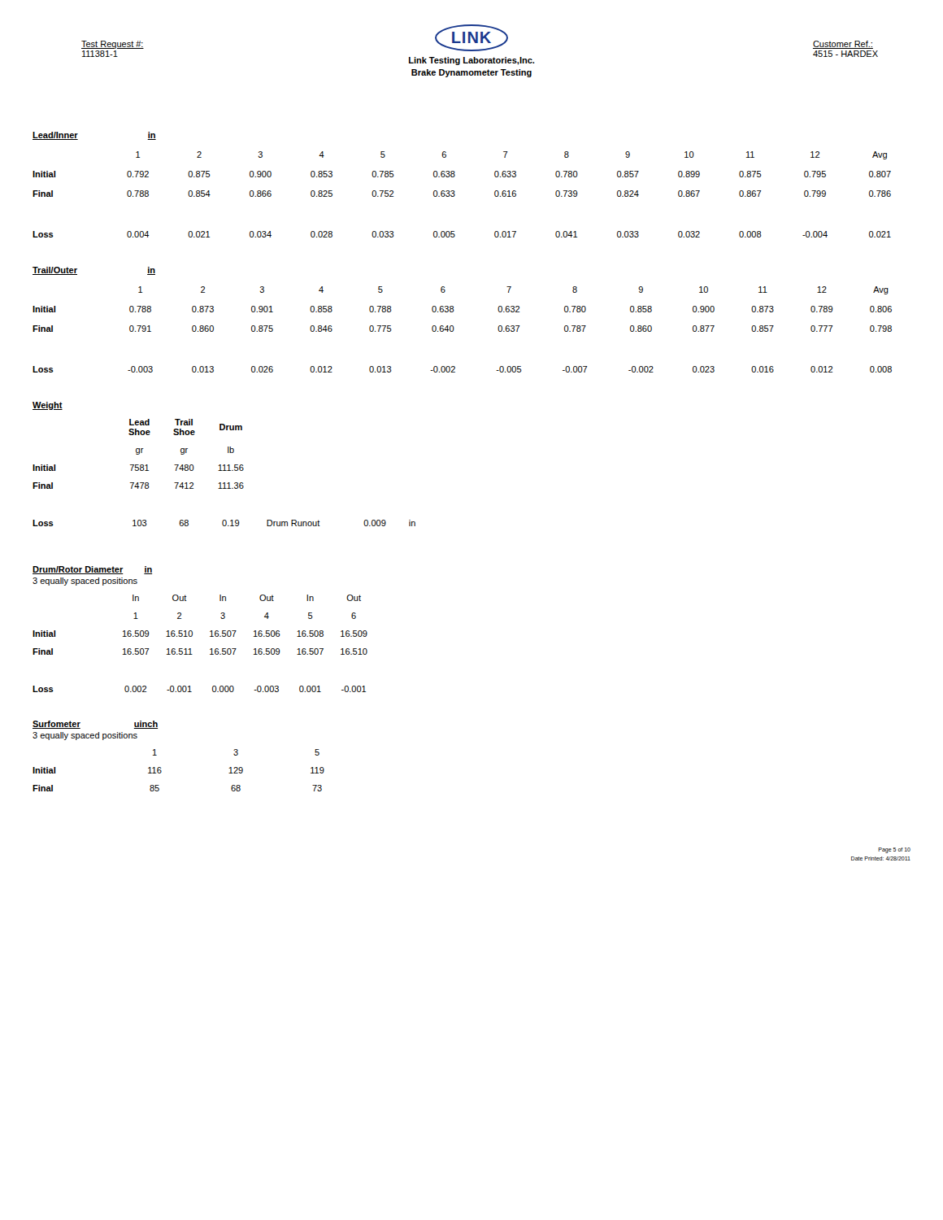Test Request #:
111381-1
LINK
Link Testing Laboratories,Inc.
Brake Dynamometer Testing
Customer Ref.:
4515 - HARDEX
Lead/Inner in
| | 1 | 2 | 3 | 4 | 5 | 6 | 7 | 8 | 9 | 10 | 11 | 12 | Avg |
| Initial | 0.792 | 0.875 | 0.900 | 0.853 | 0.785 | 0.638 | 0.633 | 0.780 | 0.857 | 0.899 | 0.875 | 0.795 | 0.807 |
| Final | 0.788 | 0.854 | 0.866 | 0.825 | 0.752 | 0.633 | 0.616 | 0.739 | 0.824 | 0.867 | 0.867 | 0.799 | 0.786 |
| Loss | 0.004 | 0.021 | 0.034 | 0.028 | 0.033 | 0.005 | 0.017 | 0.041 | 0.033 | 0.032 | 0.008 | -0.004 | 0.021 |
Trail/Outer in
| | 1 | 2 | 3 | 4 | 5 | 6 | 7 | 8 | 9 | 10 | 11 | 12 | Avg |
| Initial | 0.788 | 0.873 | 0.901 | 0.858 | 0.788 | 0.638 | 0.632 | 0.780 | 0.858 | 0.900 | 0.873 | 0.789 | 0.806 |
| Final | 0.791 | 0.860 | 0.875 | 0.846 | 0.775 | 0.640 | 0.637 | 0.787 | 0.860 | 0.877 | 0.857 | 0.777 | 0.798 |
| Loss | -0.003 | 0.013 | 0.026 | 0.012 | 0.013 | -0.002 | -0.005 | -0.007 | -0.002 | 0.023 | 0.016 | 0.012 | 0.008 |
Weight
| | Lead Shoe | Trail Shoe | Drum |
| | gr | gr | lb |
| Initial | 7581 | 7480 | 111.56 |
| Final | 7478 | 7412 | 111.36 |
| Loss | 103 | 68 | 0.19 | Drum Runout | 0.009 | in |
Drum/Rotor Diameter in
3 equally spaced positions
| | In | Out | In | Out | In | Out |
| | 1 | 2 | 3 | 4 | 5 | 6 |
| Initial | 16.509 | 16.510 | 16.507 | 16.506 | 16.508 | 16.509 |
| Final | 16.507 | 16.511 | 16.507 | 16.509 | 16.507 | 16.510 |
| Loss | 0.002 | -0.001 | 0.000 | -0.003 | 0.001 | -0.001 |
Surfometer uinch
3 equally spaced positions
| | 1 | 3 | 5 |
| Initial | 116 | 129 | 119 |
| Final | 85 | 68 | 73 |
Page 5 of 10
Date Printed: 4/28/2011